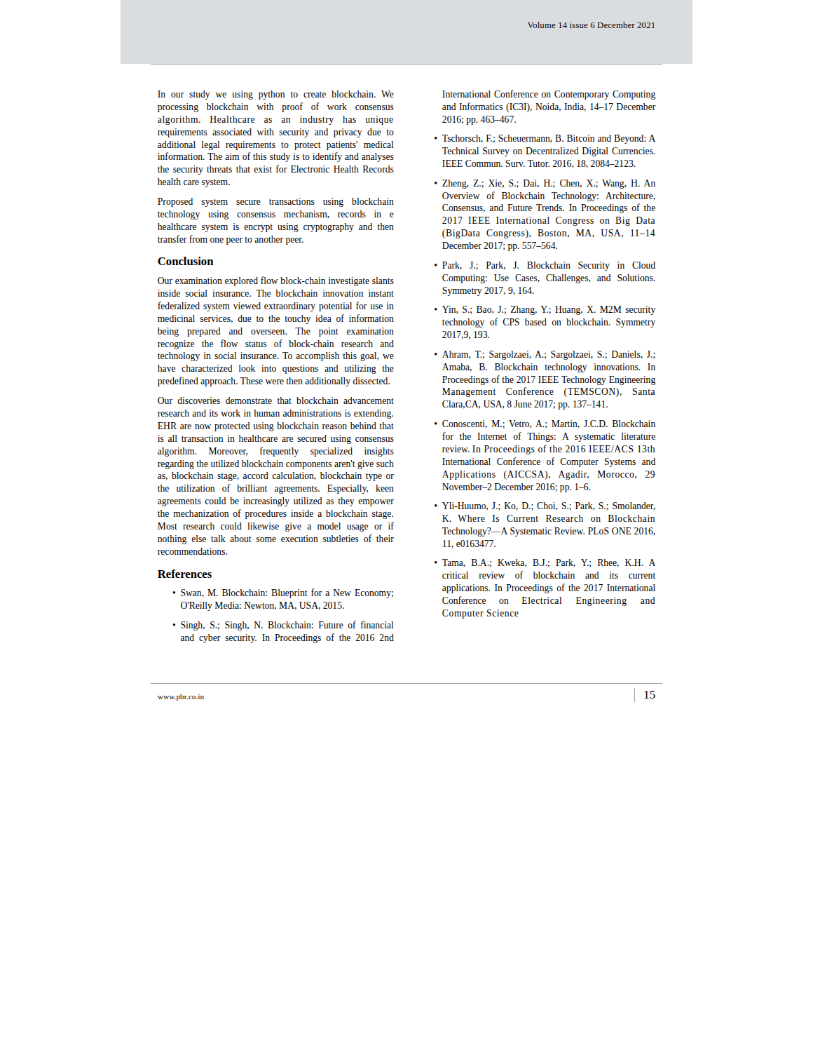Volume 14 issue 6 December 2021
In our study we using python to create blockchain. We processing blockchain with proof of work consensus algorithm. Healthcare as an industry has unique requirements associated with security and privacy due to additional legal requirements to protect patients' medical information. The aim of this study is to identify and analyses the security threats that exist for Electronic Health Records health care system.
Proposed system secure transactions using blockchain technology using consensus mechanism, records in e healthcare system is encrypt using cryptography and then transfer from one peer to another peer.
Conclusion
Our examination explored flow block-chain investigate slants inside social insurance. The blockchain innovation instant federalized system viewed extraordinary potential for use in medicinal services, due to the touchy idea of information being prepared and overseen. The point examination recognize the flow status of block-chain research and technology in social insurance. To accomplish this goal, we have characterized look into questions and utilizing the predefined approach. These were then additionally dissected.
Our discoveries demonstrate that blockchain advancement research and its work in human administrations is extending. EHR are now protected using blockchain reason behind that is all transaction in healthcare are secured using consensus algorithm. Moreover, frequently specialized insights regarding the utilized blockchain components aren't give such as, blockchain stage, accord calculation, blockchain type or the utilization of brilliant agreements. Especially, keen agreements could be increasingly utilized as they empower the mechanization of procedures inside a blockchain stage. Most research could likewise give a model usage or if nothing else talk about some execution subtleties of their recommendations.
References
Swan, M. Blockchain: Blueprint for a New Economy; O'Reilly Media: Newton, MA, USA, 2015.
Singh, S.; Singh, N. Blockchain: Future of financial and cyber security. In Proceedings of the 2016 2nd International Conference on Contemporary Computing and Informatics (IC3I), Noida, India, 14–17 December 2016; pp. 463–467.
Tschorsch, F.; Scheuermann, B. Bitcoin and Beyond: A Technical Survey on Decentralized Digital Currencies. IEEE Commun. Surv. Tutor. 2016, 18, 2084–2123.
Zheng, Z.; Xie, S.; Dai, H.; Chen, X.; Wang, H. An Overview of Blockchain Technology: Architecture, Consensus, and Future Trends. In Proceedings of the 2017 IEEE International Congress on Big Data (BigData Congress), Boston, MA, USA, 11–14 December 2017; pp. 557–564.
Park, J.; Park, J. Blockchain Security in Cloud Computing: Use Cases, Challenges, and Solutions. Symmetry 2017, 9, 164.
Yin, S.; Bao, J.; Zhang, Y.; Huang, X. M2M security technology of CPS based on blockchain. Symmetry 2017,9, 193.
Ahram, T.; Sargolzaei, A.; Sargolzaei, S.; Daniels, J.; Amaba, B. Blockchain technology innovations. In Proceedings of the 2017 IEEE Technology Engineering Management Conference (TEMSCON), Santa Clara,CA, USA, 8 June 2017; pp. 137–141.
Conoscenti, M.; Vetro, A.; Martin, J.C.D. Blockchain for the Internet of Things: A systematic literature review. In Proceedings of the 2016 IEEE/ACS 13th International Conference of Computer Systems and Applications (AICCSA), Agadir, Morocco, 29 November–2 December 2016; pp. 1–6.
Yli-Huumo, J.; Ko, D.; Choi, S.; Park, S.; Smolander, K. Where Is Current Research on Blockchain Technology?—A Systematic Review. PLoS ONE 2016, 11, e0163477.
Tama, B.A.; Kweka, B.J.; Park, Y.; Rhee, K.H. A critical review of blockchain and its current applications. In Proceedings of the 2017 International Conference on Electrical Engineering and Computer Science
www.pbr.co.in
15